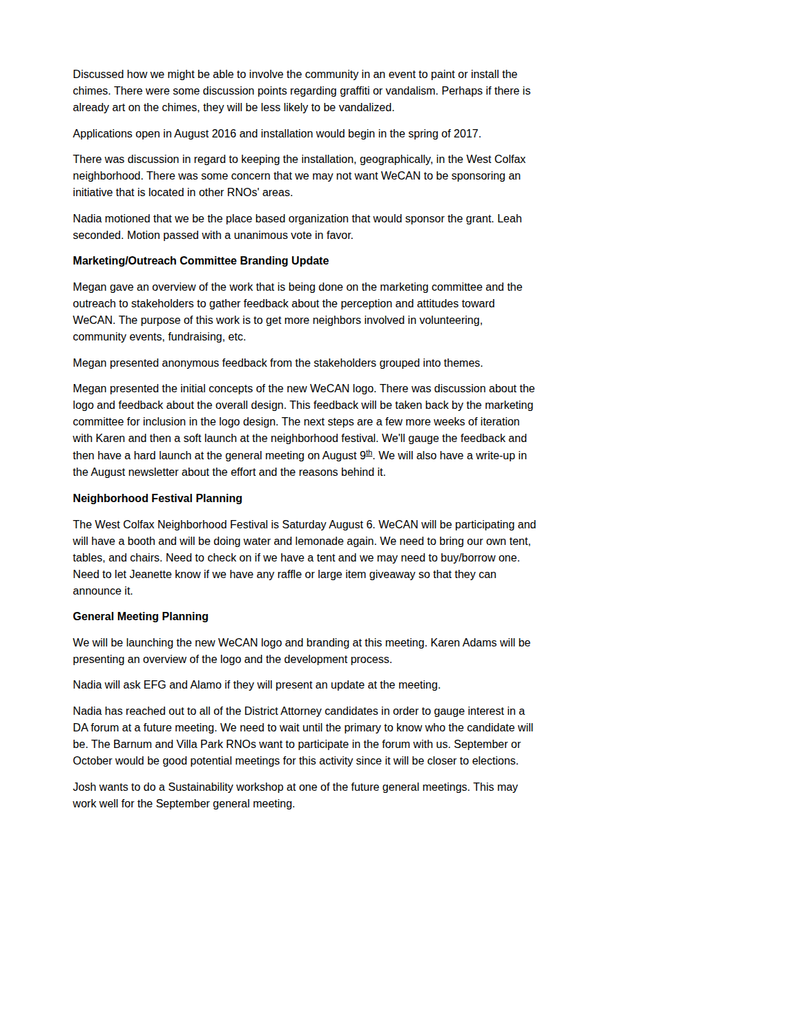Discussed how we might be able to involve the community in an event to paint or install the chimes. There were some discussion points regarding graffiti or vandalism. Perhaps if there is already art on the chimes, they will be less likely to be vandalized.
Applications open in August 2016 and installation would begin in the spring of 2017.
There was discussion in regard to keeping the installation, geographically, in the West Colfax neighborhood. There was some concern that we may not want WeCAN to be sponsoring an initiative that is located in other RNOs' areas.
Nadia motioned that we be the place based organization that would sponsor the grant. Leah seconded. Motion passed with a unanimous vote in favor.
Marketing/Outreach Committee Branding Update
Megan gave an overview of the work that is being done on the marketing committee and the outreach to stakeholders to gather feedback about the perception and attitudes toward WeCAN. The purpose of this work is to get more neighbors involved in volunteering, community events, fundraising, etc.
Megan presented anonymous feedback from the stakeholders grouped into themes.
Megan presented the initial concepts of the new WeCAN logo. There was discussion about the logo and feedback about the overall design. This feedback will be taken back by the marketing committee for inclusion in the logo design. The next steps are a few more weeks of iteration with Karen and then a soft launch at the neighborhood festival. We'll gauge the feedback and then have a hard launch at the general meeting on August 9th. We will also have a write-up in the August newsletter about the effort and the reasons behind it.
Neighborhood Festival Planning
The West Colfax Neighborhood Festival is Saturday August 6. WeCAN will be participating and will have a booth and will be doing water and lemonade again. We need to bring our own tent, tables, and chairs. Need to check on if we have a tent and we may need to buy/borrow one. Need to let Jeanette know if we have any raffle or large item giveaway so that they can announce it.
General Meeting Planning
We will be launching the new WeCAN logo and branding at this meeting. Karen Adams will be presenting an overview of the logo and the development process.
Nadia will ask EFG and Alamo if they will present an update at the meeting.
Nadia has reached out to all of the District Attorney candidates in order to gauge interest in a DA forum at a future meeting. We need to wait until the primary to know who the candidate will be. The Barnum and Villa Park RNOs want to participate in the forum with us. September or October would be good potential meetings for this activity since it will be closer to elections.
Josh wants to do a Sustainability workshop at one of the future general meetings. This may work well for the September general meeting.